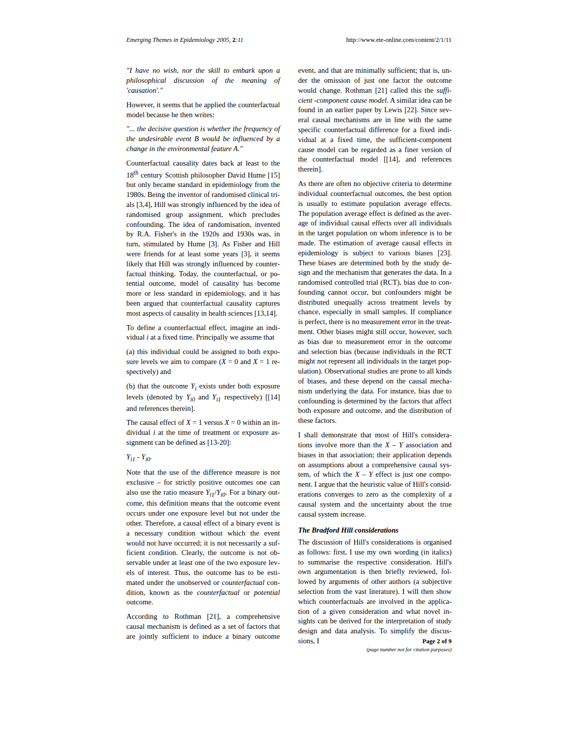Emerging Themes in Epidemiology 2005, 2:11
http://www.ete-online.com/content/2/1/11
"I have no wish, nor the skill to embark upon a philosophical discussion of the meaning of 'causation'."
However, it seems that he applied the counterfactual model because he then writes:
"... the decisive question is whether the frequency of the undesirable event B would be influenced by a change in the environmental feature A."
Counterfactual causality dates back at least to the 18th century Scottish philosopher David Hume [15] but only became standard in epidemiology from the 1980s. Being the inventor of randomised clinical trials [3,4], Hill was strongly influenced by the idea of randomised group assignment, which precludes confounding. The idea of randomisation, invented by R.A. Fisher's in the 1920s and 1930s was, in turn, stimulated by Hume [3]. As Fisher and Hill were friends for at least some years [3], it seems likely that Hill was strongly influenced by counterfactual thinking. Today, the counterfactual, or potential outcome, model of causality has become more or less standard in epidemiology, and it has been argued that counterfactual causality captures most aspects of causality in health sciences [13,14].
To define a counterfactual effect, imagine an individual i at a fixed time. Principally we assume that
(a) this individual could be assigned to both exposure levels we aim to compare (X = 0 and X = 1 respectively) and
(b) that the outcome Yi exists under both exposure levels (denoted by Yi0 and Yi1 respectively) [[14] and references therein].
The causal effect of X = 1 versus X = 0 within an individual i at the time of treatment or exposure assignment can be defined as [13-20]:
Yi1 - Yi0.
Note that the use of the difference measure is not exclusive – for strictly positive outcomes one can also use the ratio measure Yi1/Yi0. For a binary outcome, this definition means that the outcome event occurs under one exposure level but not under the other. Therefore, a causal effect of a binary event is a necessary condition without which the event would not have occurred; it is not necessarily a sufficient condition. Clearly, the outcome is not observable under at least one of the two exposure levels of interest. Thus, the outcome has to be estimated under the unobserved or counterfactual condition, known as the counterfactual or potential outcome.
According to Rothman [21], a comprehensive causal mechanism is defined as a set of factors that are jointly sufficient to induce a binary outcome event, and that are minimally sufficient; that is, under the omission of just one factor the outcome would change. Rothman [21] called this the sufficient -component cause model. A similar idea can be found in an earlier paper by Lewis [22]. Since several causal mechanisms are in line with the same specific counterfactual difference for a fixed individual at a fixed time, the sufficient-component cause model can be regarded as a finer version of the counterfactual model [[14], and references therein].
As there are often no objective criteria to determine individual counterfactual outcomes, the best option is usually to estimate population average effects. The population average effect is defined as the average of individual causal effects over all individuals in the target population on whom inference is to be made. The estimation of average causal effects in epidemiology is subject to various biases [23]. These biases are determined both by the study design and the mechanism that generates the data. In a randomised controlled trial (RCT), bias due to confounding cannot occur, but confounders might be distributed unequally across treatment levels by chance, especially in small samples. If compliance is perfect, there is no measurement error in the treatment. Other biases might still occur, however, such as bias due to measurement error in the outcome and selection bias (because individuals in the RCT might not represent all individuals in the target population). Observational studies are prone to all kinds of biases, and these depend on the causal mechanism underlying the data. For instance, bias due to confounding is determined by the factors that affect both exposure and outcome, and the distribution of these factors.
I shall demonstrate that most of Hill's considerations involve more than the X – Y association and biases in that association; their application depends on assumptions about a comprehensive causal system, of which the X – Y effect is just one component. I argue that the heuristic value of Hill's considerations converges to zero as the complexity of a causal system and the uncertainty about the true causal system increase.
The Bradford Hill considerations
The discussion of Hill's considerations is organised as follows: first, I use my own wording (in italics) to summarise the respective consideration. Hill's own argumentation is then briefly reviewed, followed by arguments of other authors (a subjective selection from the vast literature). I will then show which counterfactuals are involved in the application of a given consideration and what novel insights can be derived for the interpretation of study design and data analysis. To simplify the discussions, I
Page 2 of 9
(page number not for citation purposes)